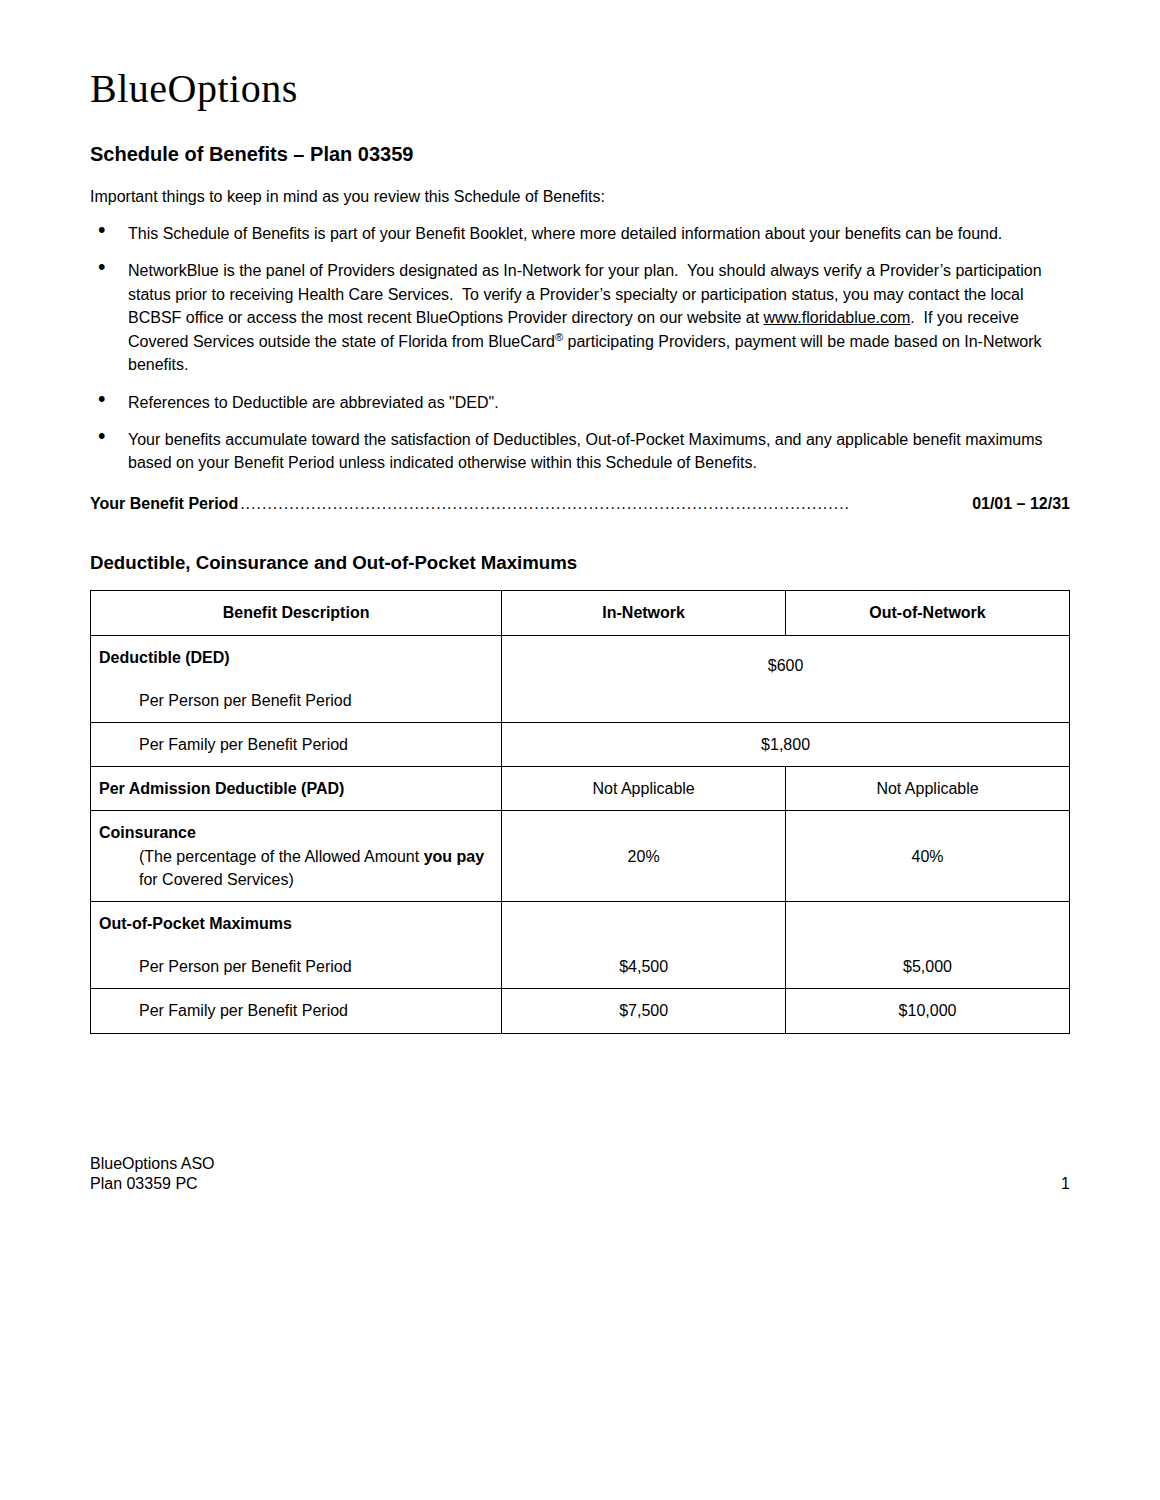Blue Options
Schedule of Benefits – Plan 03359
Important things to keep in mind as you review this Schedule of Benefits:
This Schedule of Benefits is part of your Benefit Booklet, where more detailed information about your benefits can be found.
NetworkBlue is the panel of Providers designated as In-Network for your plan. You should always verify a Provider’s participation status prior to receiving Health Care Services. To verify a Provider’s specialty or participation status, you may contact the local BCBSF office or access the most recent BlueOptions Provider directory on our website at www.floridablue.com. If you receive Covered Services outside the state of Florida from BlueCard® participating Providers, payment will be made based on In-Network benefits.
References to Deductible are abbreviated as "DED".
Your benefits accumulate toward the satisfaction of Deductibles, Out-of-Pocket Maximums, and any applicable benefit maximums based on your Benefit Period unless indicated otherwise within this Schedule of Benefits.
Your Benefit Period ................................................................................................................ 01/01 – 12/31
Deductible, Coinsurance and Out-of-Pocket Maximums
| Benefit Description | In-Network | Out-of-Network |
| --- | --- | --- |
| Deductible (DED) | $600 |
| Per Person per Benefit Period |
| Per Family per Benefit Period | $1,800 |
| Per Admission Deductible (PAD) | Not Applicable | Not Applicable |
| Coinsurance (The percentage of the Allowed Amount you pay for Covered Services) | 20% | 40% |
| Out-of-Pocket Maximums | | |
| Per Person per Benefit Period | $4,500 | $5,000 |
| Per Family per Benefit Period | $7,500 | $10,000 |
BlueOptions ASO
Plan 03359 PC
1